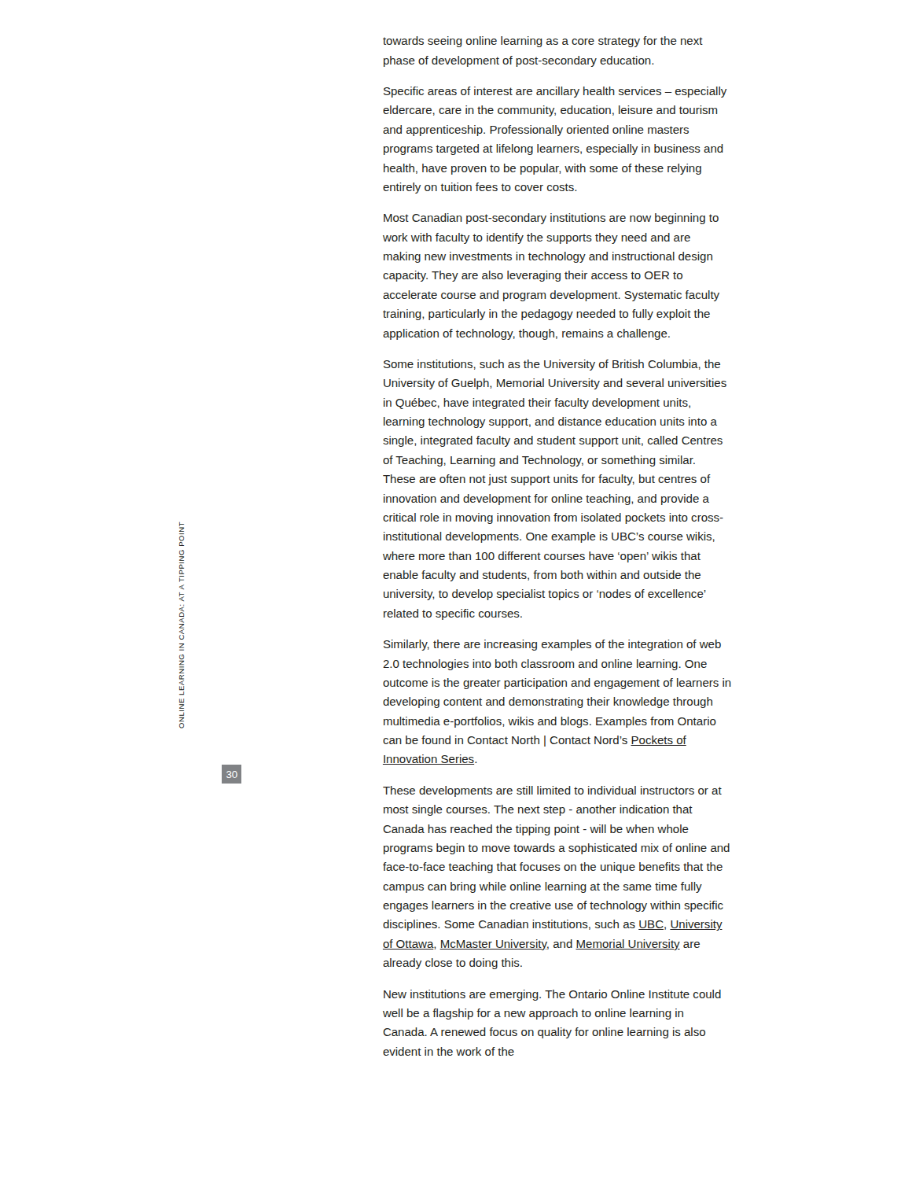ONLINE LEARNING IN CANADA: AT A TIPPING POINT
30
towards seeing online learning as a core strategy for the next phase of development of post-secondary education.
Specific areas of interest are ancillary health services – especially eldercare, care in the community, education, leisure and tourism and apprenticeship. Professionally oriented online masters programs targeted at lifelong learners, especially in business and health, have proven to be popular, with some of these relying entirely on tuition fees to cover costs.
Most Canadian post-secondary institutions are now beginning to work with faculty to identify the supports they need and are making new investments in technology and instructional design capacity. They are also leveraging their access to OER to accelerate course and program development. Systematic faculty training, particularly in the pedagogy needed to fully exploit the application of technology, though, remains a challenge.
Some institutions, such as the University of British Columbia, the University of Guelph, Memorial University and several universities in Québec, have integrated their faculty development units, learning technology support, and distance education units into a single, integrated faculty and student support unit, called Centres of Teaching, Learning and Technology, or something similar. These are often not just support units for faculty, but centres of innovation and development for online teaching, and provide a critical role in moving innovation from isolated pockets into cross-institutional developments. One example is UBC’s course wikis, where more than 100 different courses have ‘open’ wikis that enable faculty and students, from both within and outside the university, to develop specialist topics or ‘nodes of excellence’ related to specific courses.
Similarly, there are increasing examples of the integration of web 2.0 technologies into both classroom and online learning. One outcome is the greater participation and engagement of learners in developing content and demonstrating their knowledge through multimedia e-portfolios, wikis and blogs. Examples from Ontario can be found in Contact North | Contact Nord’s Pockets of Innovation Series.
These developments are still limited to individual instructors or at most single courses. The next step - another indication that Canada has reached the tipping point - will be when whole programs begin to move towards a sophisticated mix of online and face-to-face teaching that focuses on the unique benefits that the campus can bring while online learning at the same time fully engages learners in the creative use of technology within specific disciplines. Some Canadian institutions, such as UBC, University of Ottawa, McMaster University, and Memorial University are already close to doing this.
New institutions are emerging. The Ontario Online Institute could well be a flagship for a new approach to online learning in Canada. A renewed focus on quality for online learning is also evident in the work of the